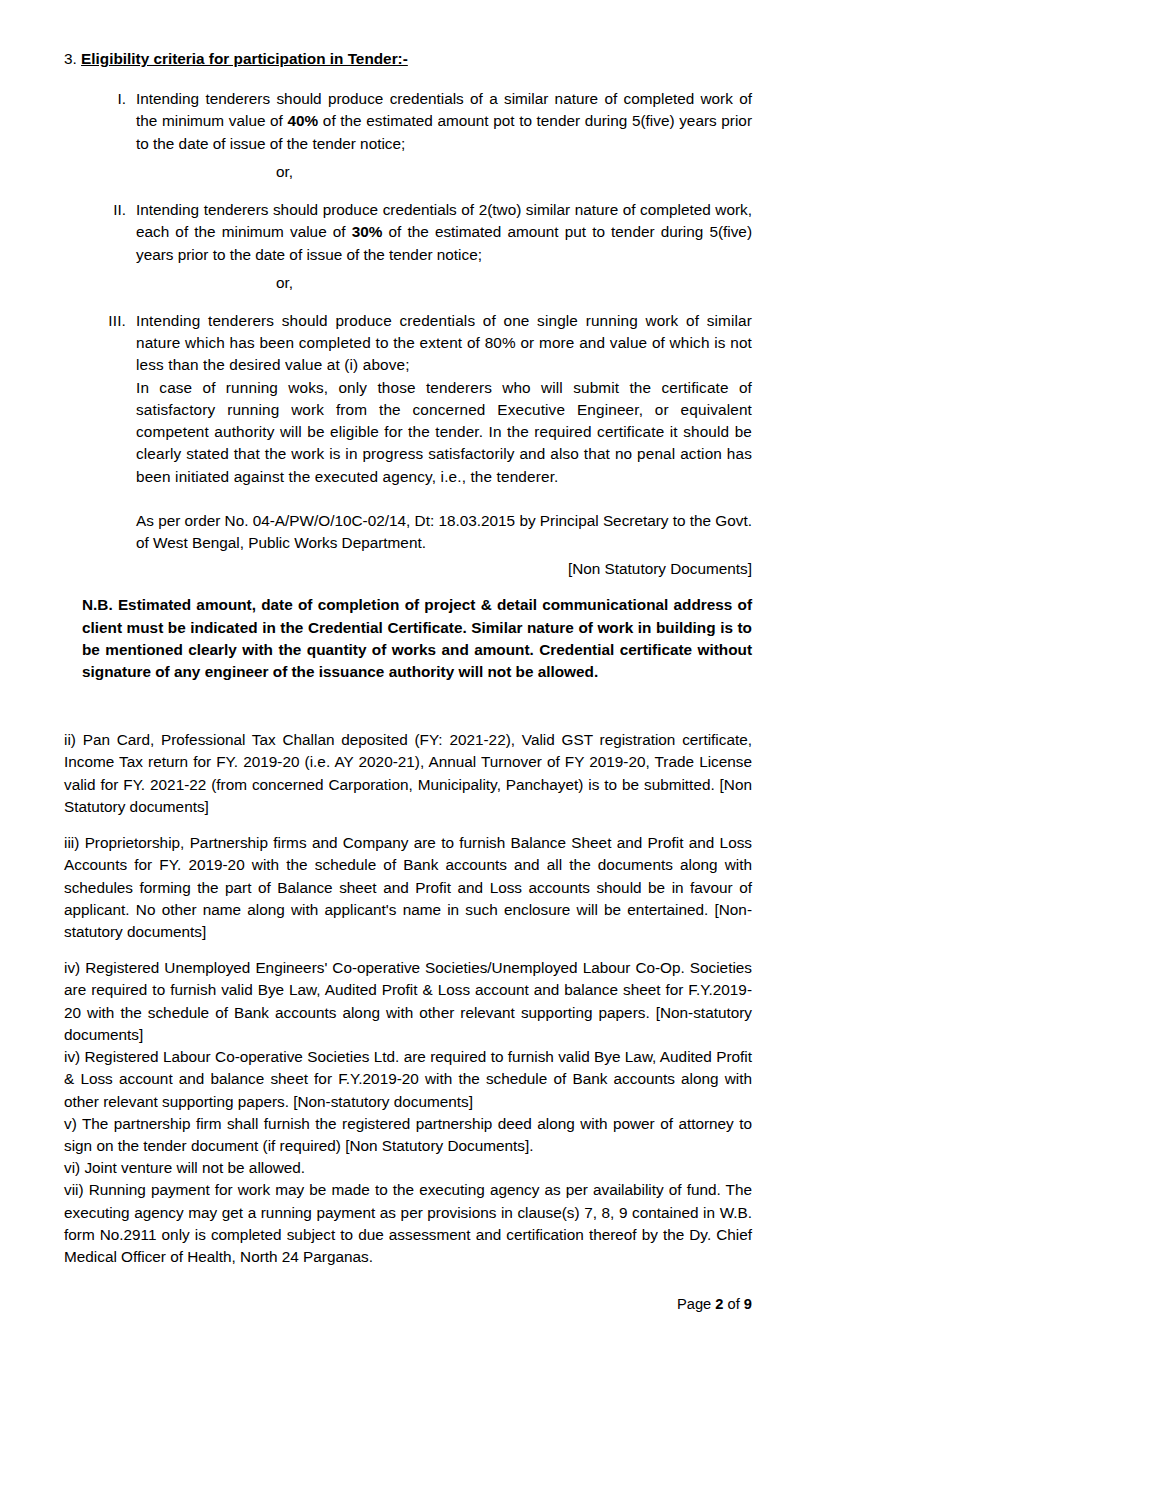3. Eligibility criteria for participation in Tender:-
I. Intending tenderers should produce credentials of a similar nature of completed work of the minimum value of 40% of the estimated amount pot to tender during 5(five) years prior to the date of issue of the tender notice;
or,
II. Intending tenderers should produce credentials of 2(two) similar nature of completed work, each of the minimum value of 30% of the estimated amount put to tender during 5(five) years prior to the date of issue of the tender notice;
or,
III. Intending tenderers should produce credentials of one single running work of similar nature which has been completed to the extent of 80% or more and value of which is not less than the desired value at (i) above;
In case of running woks, only those tenderers who will submit the certificate of satisfactory running work from the concerned Executive Engineer, or equivalent competent authority will be eligible for the tender. In the required certificate it should be clearly stated that the work is in progress satisfactorily and also that no penal action has been initiated against the executed agency, i.e., the tenderer.
As per order No. 04-A/PW/O/10C-02/14, Dt: 18.03.2015 by Principal Secretary to the Govt. of West Bengal, Public Works Department.
[Non Statutory Documents]
N.B. Estimated amount, date of completion of project & detail communicational address of client must be indicated in the Credential Certificate. Similar nature of work in building is to be mentioned clearly with the quantity of works and amount. Credential certificate without signature of any engineer of the issuance authority will not be allowed.
ii) Pan Card, Professional Tax Challan deposited (FY: 2021-22), Valid GST registration certificate, Income Tax return for FY. 2019-20 (i.e. AY 2020-21), Annual Turnover of FY 2019-20, Trade License valid for FY. 2021-22 (from concerned Carporation, Municipality, Panchayet) is to be submitted. [Non Statutory documents]
iii) Proprietorship, Partnership firms and Company are to furnish Balance Sheet and Profit and Loss Accounts for FY. 2019-20 with the schedule of Bank accounts and all the documents along with schedules forming the part of Balance sheet and Profit and Loss accounts should be in favour of applicant. No other name along with applicant's name in such enclosure will be entertained. [Non-statutory documents]
iv) Registered Unemployed Engineers' Co-operative Societies/Unemployed Labour Co-Op. Societies are required to furnish valid Bye Law, Audited Profit & Loss account and balance sheet for F.Y.2019-20 with the schedule of Bank accounts along with other relevant supporting papers. [Non-statutory documents]
iv) Registered Labour Co-operative Societies Ltd. are required to furnish valid Bye Law, Audited Profit & Loss account and balance sheet for F.Y.2019-20 with the schedule of Bank accounts along with other relevant supporting papers. [Non-statutory documents]
v) The partnership firm shall furnish the registered partnership deed along with power of attorney to sign on the tender document (if required) [Non Statutory Documents].
vi) Joint venture will not be allowed.
vii) Running payment for work may be made to the executing agency as per availability of fund. The executing agency may get a running payment as per provisions in clause(s) 7, 8, 9 contained in W.B. form No.2911 only is completed subject to due assessment and certification thereof by the Dy. Chief Medical Officer of Health, North 24 Parganas.
Page 2 of 9